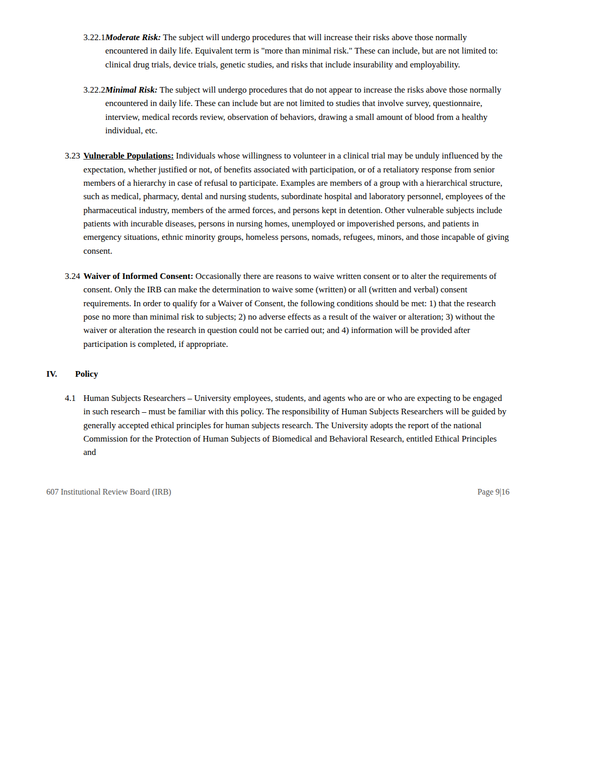3.22.1
Moderate Risk: The subject will undergo procedures that will increase their risks above those normally encountered in daily life. Equivalent term is "more than minimal risk." These can include, but are not limited to: clinical drug trials, device trials, genetic studies, and risks that include insurability and employability.
3.22.2
Minimal Risk: The subject will undergo procedures that do not appear to increase the risks above those normally encountered in daily life. These can include but are not limited to studies that involve survey, questionnaire, interview, medical records review, observation of behaviors, drawing a small amount of blood from a healthy individual, etc.
3.23
Vulnerable Populations: Individuals whose willingness to volunteer in a clinical trial may be unduly influenced by the expectation, whether justified or not, of benefits associated with participation, or of a retaliatory response from senior members of a hierarchy in case of refusal to participate. Examples are members of a group with a hierarchical structure, such as medical, pharmacy, dental and nursing students, subordinate hospital and laboratory personnel, employees of the pharmaceutical industry, members of the armed forces, and persons kept in detention. Other vulnerable subjects include patients with incurable diseases, persons in nursing homes, unemployed or impoverished persons, and patients in emergency situations, ethnic minority groups, homeless persons, nomads, refugees, minors, and those incapable of giving consent.
3.24
Waiver of Informed Consent: Occasionally there are reasons to waive written consent or to alter the requirements of consent. Only the IRB can make the determination to waive some (written) or all (written and verbal) consent requirements. In order to qualify for a Waiver of Consent, the following conditions should be met: 1) that the research pose no more than minimal risk to subjects; 2) no adverse effects as a result of the waiver or alteration; 3) without the waiver or alteration the research in question could not be carried out; and 4) information will be provided after participation is completed, if appropriate.
IV. Policy
4.1
Human Subjects Researchers – University employees, students, and agents who are or who are expecting to be engaged in such research – must be familiar with this policy. The responsibility of Human Subjects Researchers will be guided by generally accepted ethical principles for human subjects research. The University adopts the report of the national Commission for the Protection of Human Subjects of Biomedical and Behavioral Research, entitled Ethical Principles and
607 Institutional Review Board (IRB) Page 9|16